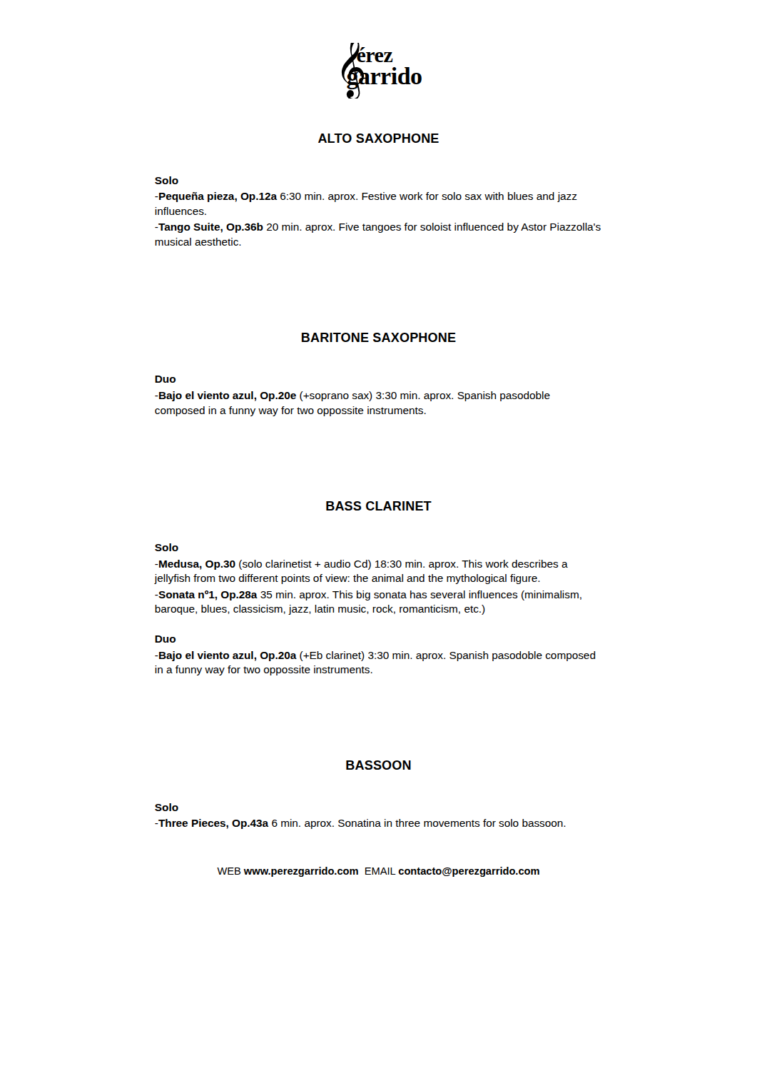𝄞 érez garrido
ALTO SAXOPHONE
Solo
-Pequeña pieza, Op.12a 6:30 min. aprox. Festive work for solo sax with blues and jazz influences.
-Tango Suite, Op.36b 20 min. aprox. Five tangoes for soloist influenced by Astor Piazzolla's musical aesthetic.
BARITONE SAXOPHONE
Duo
-Bajo el viento azul, Op.20e (+soprano sax) 3:30 min. aprox. Spanish pasodoble composed in a funny way for two oppossite instruments.
BASS CLARINET
Solo
-Medusa, Op.30 (solo clarinetist + audio Cd) 18:30 min. aprox. This work describes a jellyfish from two different points of view: the animal and the mythological figure.
-Sonata nº1, Op.28a 35 min. aprox. This big sonata has several influences (minimalism, baroque, blues, classicism, jazz, latin music, rock, romanticism, etc.)
Duo
-Bajo el viento azul, Op.20a (+Eb clarinet) 3:30 min. aprox. Spanish pasodoble composed in a funny way for two oppossite instruments.
BASSOON
Solo
-Three Pieces, Op.43a 6 min. aprox. Sonatina in three movements for solo bassoon.
WEB www.perezgarrido.com EMAIL contacto@perezgarrido.com